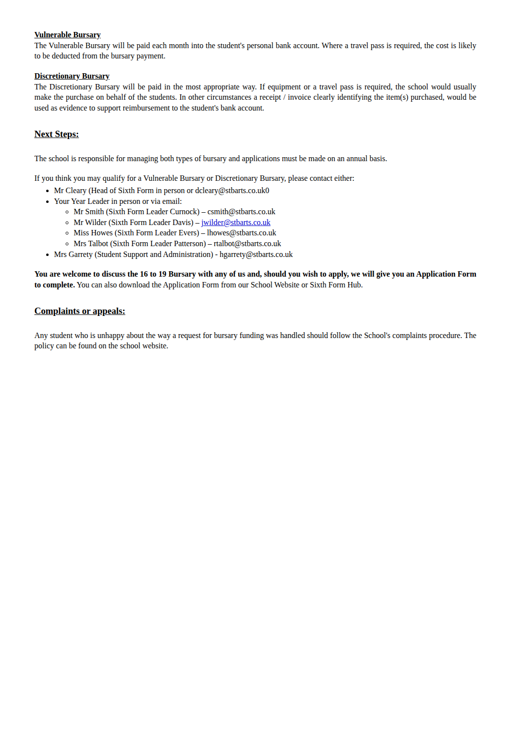Vulnerable Bursary
The Vulnerable Bursary will be paid each month into the student's personal bank account. Where a travel pass is required, the cost is likely to be deducted from the bursary payment.
Discretionary Bursary
The Discretionary Bursary will be paid in the most appropriate way. If equipment or a travel pass is required, the school would usually make the purchase on behalf of the students. In other circumstances a receipt / invoice clearly identifying the item(s) purchased, would be used as evidence to support reimbursement to the student's bank account.
Next Steps:
The school is responsible for managing both types of bursary and applications must be made on an annual basis.
If you think you may qualify for a Vulnerable Bursary or Discretionary Bursary, please contact either:
Mr Cleary (Head of Sixth Form in person or dcleary@stbarts.co.uk0
Your Year Leader in person or via email:
Mr Smith (Sixth Form Leader Curnock) – csmith@stbarts.co.uk
Mr Wilder (Sixth Form Leader Davis) – jwilder@stbarts.co.uk
Miss Howes (Sixth Form Leader Evers) – lhowes@stbarts.co.uk
Mrs Talbot (Sixth Form Leader Patterson) – rtalbot@stbarts.co.uk
Mrs Garrety (Student Support and Administration) - hgarrety@stbarts.co.uk
You are welcome to discuss the 16 to 19 Bursary with any of us and, should you wish to apply, we will give you an Application Form to complete. You can also download the Application Form from our School Website or Sixth Form Hub.
Complaints or appeals:
Any student who is unhappy about the way a request for bursary funding was handled should follow the School's complaints procedure. The policy can be found on the school website.